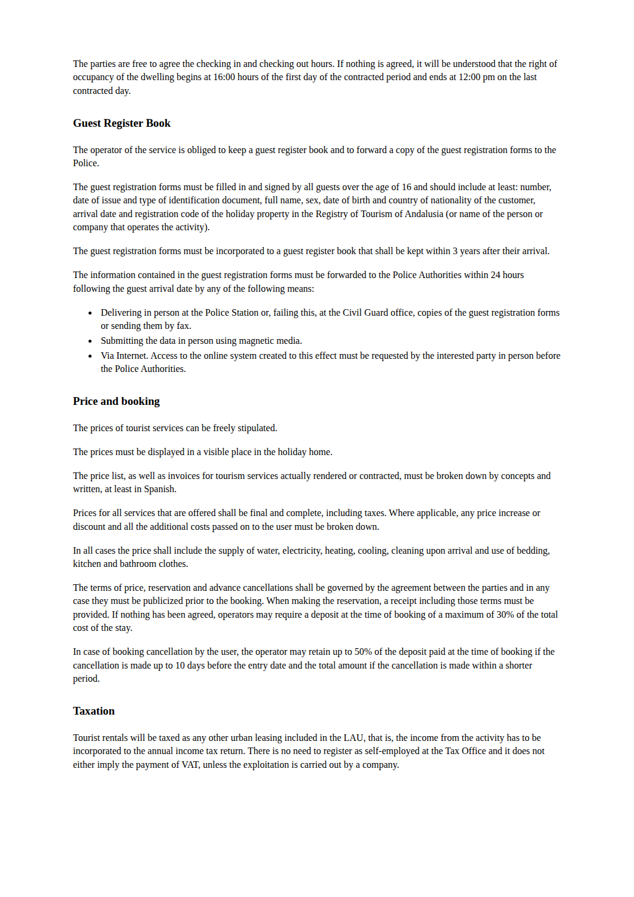The parties are free to agree the checking in and checking out hours. If nothing is agreed, it will be understood that the right of occupancy of the dwelling begins at 16:00 hours of the first day of the contracted period and ends at 12:00 pm on the last contracted day.
Guest Register Book
The operator of the service is obliged to keep a guest register book and to forward a copy of the guest registration forms to the Police.
The guest registration forms must be filled in and signed by all guests over the age of 16 and should include at least: number, date of issue and type of identification document, full name, sex, date of birth and country of nationality of the customer, arrival date and registration code of the holiday property in the Registry of Tourism of Andalusia (or name of the person or company that operates the activity).
The guest registration forms must be incorporated to a guest register book that shall be kept within 3 years after their arrival.
The information contained in the guest registration forms must be forwarded to the Police Authorities within 24 hours following the guest arrival date by any of the following means:
Delivering in person at the Police Station or, failing this, at the Civil Guard office, copies of the guest registration forms or sending them by fax.
Submitting the data in person using magnetic media.
Via Internet. Access to the online system created to this effect must be requested by the interested party in person before the Police Authorities.
Price and booking
The prices of tourist services can be freely stipulated.
The prices must be displayed in a visible place in the holiday home.
The price list, as well as invoices for tourism services actually rendered or contracted, must be broken down by concepts and written, at least in Spanish.
Prices for all services that are offered shall be final and complete, including taxes. Where applicable, any price increase or discount and all the additional costs passed on to the user must be broken down.
In all cases the price shall include the supply of water, electricity, heating, cooling, cleaning upon arrival and use of bedding, kitchen and bathroom clothes.
The terms of price, reservation and advance cancellations shall be governed by the agreement between the parties and in any case they must be publicized prior to the booking. When making the reservation, a receipt including those terms must be provided. If nothing has been agreed, operators may require a deposit at the time of booking of a maximum of 30% of the total cost of the stay.
In case of booking cancellation by the user, the operator may retain up to 50% of the deposit paid at the time of booking if the cancellation is made up to 10 days before the entry date and the total amount if the cancellation is made within a shorter period.
Taxation
Tourist rentals will be taxed as any other urban leasing included in the LAU, that is, the income from the activity has to be incorporated to the annual income tax return. There is no need to register as self-employed at the Tax Office and it does not either imply the payment of VAT, unless the exploitation is carried out by a company.